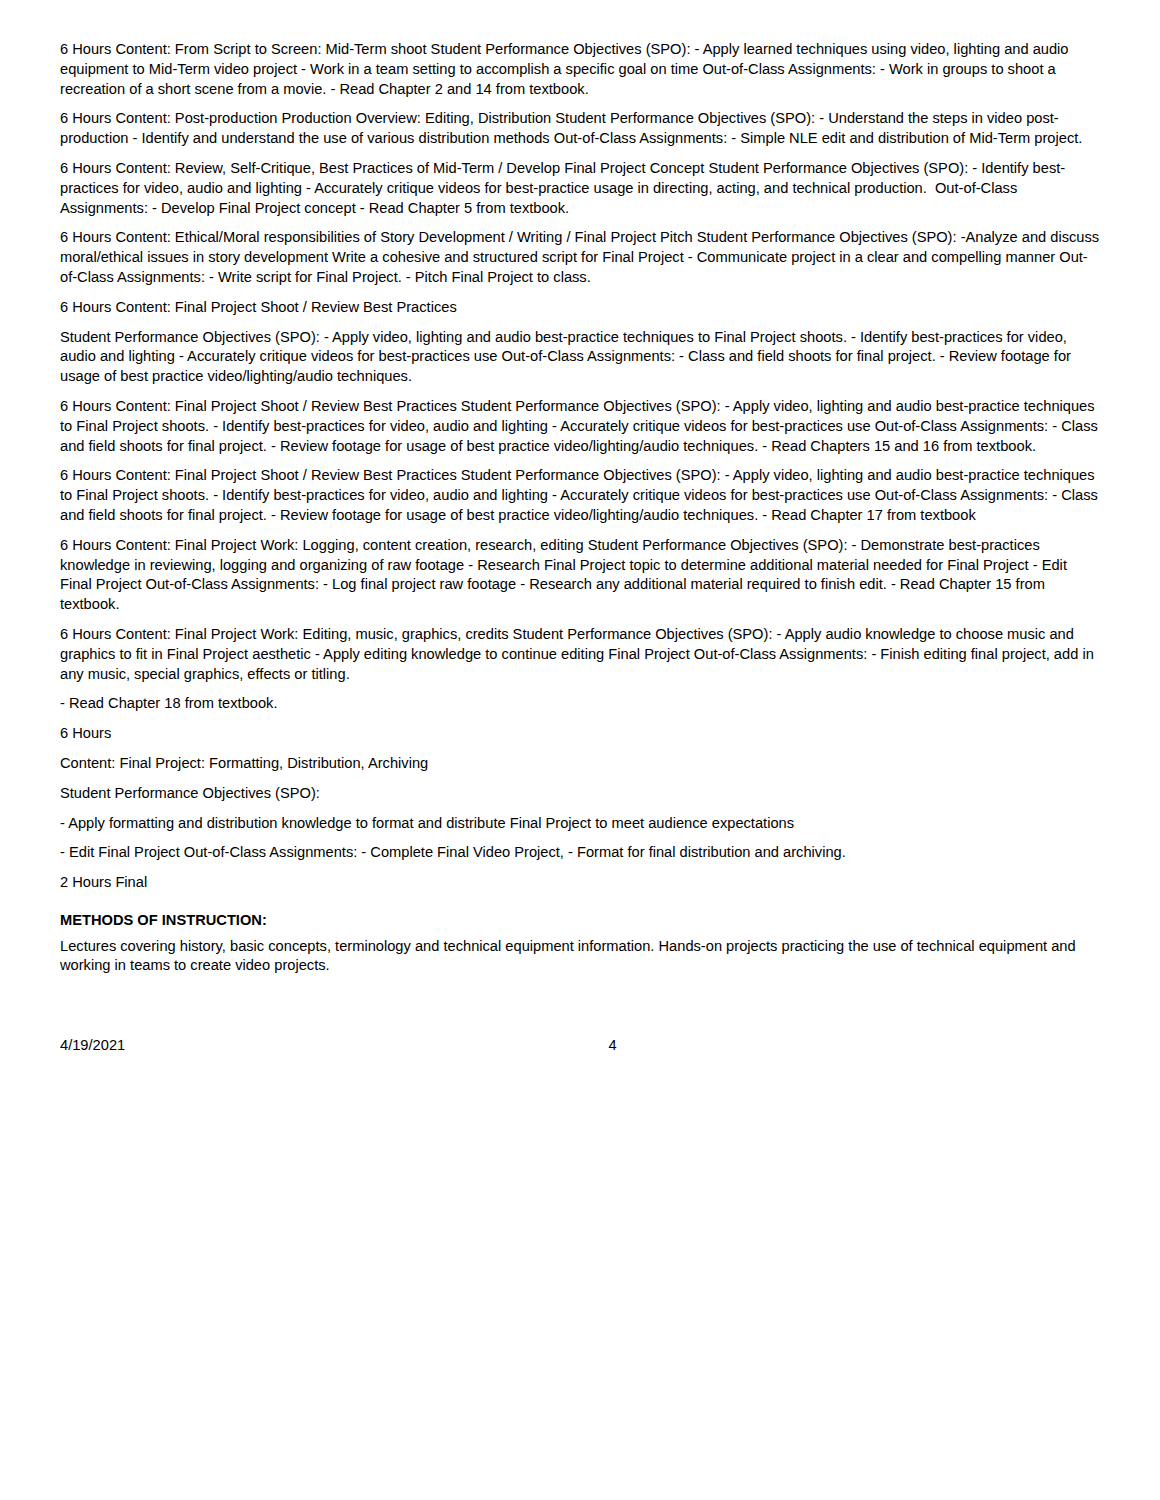6 Hours Content: From Script to Screen: Mid-Term shoot Student Performance Objectives (SPO): - Apply learned techniques using video, lighting and audio equipment to Mid-Term video project - Work in a team setting to accomplish a specific goal on time Out-of-Class Assignments: - Work in groups to shoot a recreation of a short scene from a movie. - Read Chapter 2 and 14 from textbook.
6 Hours Content: Post-production Production Overview: Editing, Distribution Student Performance Objectives (SPO): - Understand the steps in video post-production - Identify and understand the use of various distribution methods Out-of-Class Assignments: - Simple NLE edit and distribution of Mid-Term project.
6 Hours Content: Review, Self-Critique, Best Practices of Mid-Term / Develop Final Project Concept Student Performance Objectives (SPO): - Identify best-practices for video, audio and lighting - Accurately critique videos for best-practice usage in directing, acting, and technical production. Out-of-Class Assignments: - Develop Final Project concept - Read Chapter 5 from textbook.
6 Hours Content: Ethical/Moral responsibilities of Story Development / Writing / Final Project Pitch Student Performance Objectives (SPO): -Analyze and discuss moral/ethical issues in story development Write a cohesive and structured script for Final Project - Communicate project in a clear and compelling manner Out-of-Class Assignments: - Write script for Final Project. - Pitch Final Project to class.
6 Hours Content: Final Project Shoot / Review Best Practices
Student Performance Objectives (SPO): - Apply video, lighting and audio best-practice techniques to Final Project shoots. - Identify best-practices for video, audio and lighting - Accurately critique videos for best-practices use Out-of-Class Assignments: - Class and field shoots for final project. - Review footage for usage of best practice video/lighting/audio techniques.
6 Hours Content: Final Project Shoot / Review Best Practices Student Performance Objectives (SPO): - Apply video, lighting and audio best-practice techniques to Final Project shoots. - Identify best-practices for video, audio and lighting - Accurately critique videos for best-practices use Out-of-Class Assignments: - Class and field shoots for final project. - Review footage for usage of best practice video/lighting/audio techniques. - Read Chapters 15 and 16 from textbook.
6 Hours Content: Final Project Shoot / Review Best Practices Student Performance Objectives (SPO): - Apply video, lighting and audio best-practice techniques to Final Project shoots. - Identify best-practices for video, audio and lighting - Accurately critique videos for best-practices use Out-of-Class Assignments: - Class and field shoots for final project. - Review footage for usage of best practice video/lighting/audio techniques. - Read Chapter 17 from textbook
6 Hours Content: Final Project Work: Logging, content creation, research, editing Student Performance Objectives (SPO): - Demonstrate best-practices knowledge in reviewing, logging and organizing of raw footage - Research Final Project topic to determine additional material needed for Final Project - Edit Final Project Out-of-Class Assignments: - Log final project raw footage - Research any additional material required to finish edit. - Read Chapter 15 from textbook.
6 Hours Content: Final Project Work: Editing, music, graphics, credits Student Performance Objectives (SPO): - Apply audio knowledge to choose music and graphics to fit in Final Project aesthetic - Apply editing knowledge to continue editing Final Project Out-of-Class Assignments: - Finish editing final project, add in any music, special graphics, effects or titling.
- Read Chapter 18 from textbook.
6 Hours
Content: Final Project: Formatting, Distribution, Archiving
Student Performance Objectives (SPO):
- Apply formatting and distribution knowledge to format and distribute Final Project to meet audience expectations
- Edit Final Project Out-of-Class Assignments: - Complete Final Video Project, - Format for final distribution and archiving.
2 Hours Final
METHODS OF INSTRUCTION:
Lectures covering history, basic concepts, terminology and technical equipment information. Hands-on projects practicing the use of technical equipment and working in teams to create video projects.
4/19/2021 4